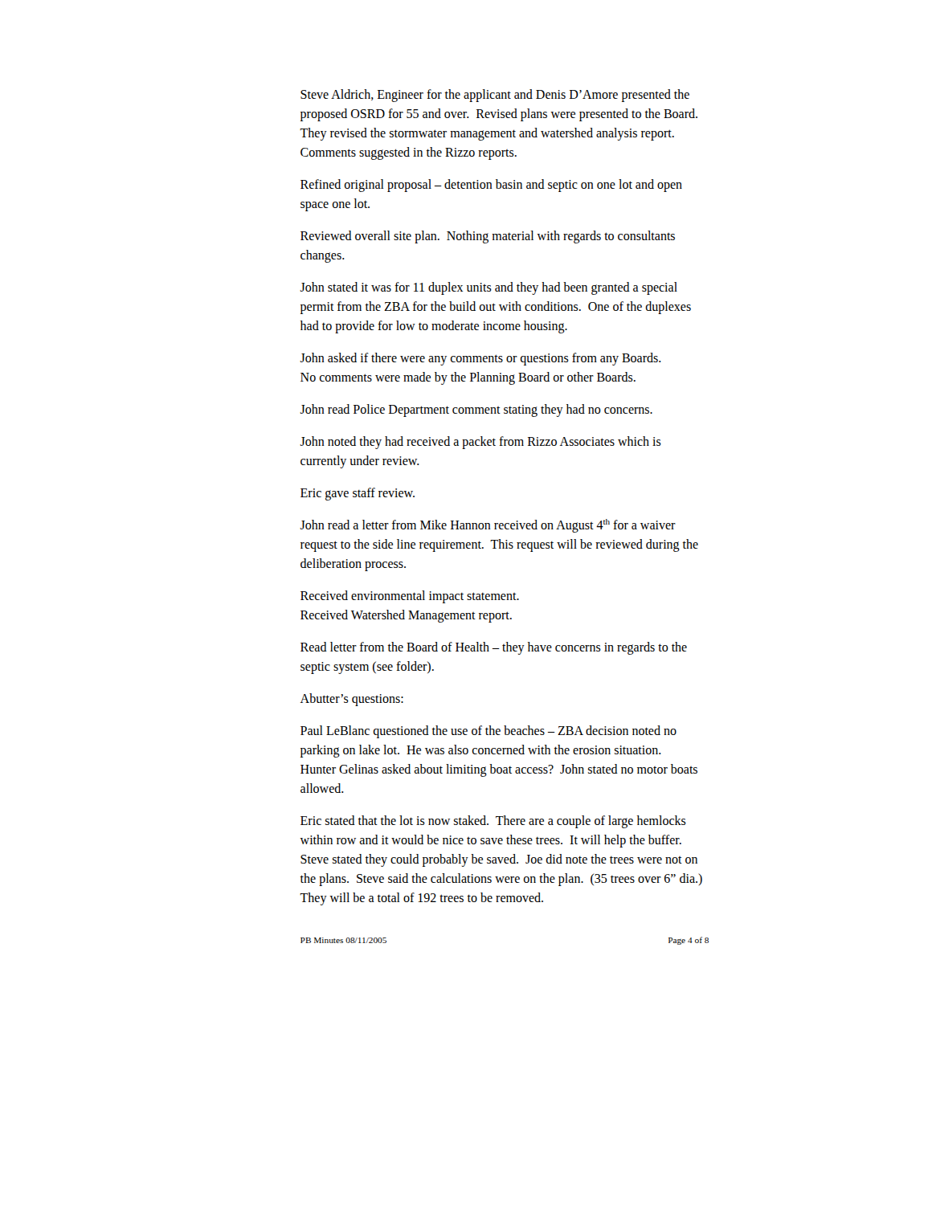Steve Aldrich, Engineer for the applicant and Denis D’Amore presented the proposed OSRD for 55 and over. Revised plans were presented to the Board. They revised the stormwater management and watershed analysis report. Comments suggested in the Rizzo reports.
Refined original proposal – detention basin and septic on one lot and open space one lot.
Reviewed overall site plan. Nothing material with regards to consultants changes.
John stated it was for 11 duplex units and they had been granted a special permit from the ZBA for the build out with conditions. One of the duplexes had to provide for low to moderate income housing.
John asked if there were any comments or questions from any Boards.
No comments were made by the Planning Board or other Boards.
John read Police Department comment stating they had no concerns.
John noted they had received a packet from Rizzo Associates which is currently under review.
Eric gave staff review.
John read a letter from Mike Hannon received on August 4th for a waiver request to the side line requirement. This request will be reviewed during the deliberation process.
Received environmental impact statement.
Received Watershed Management report.
Read letter from the Board of Health – they have concerns in regards to the septic system (see folder).
Abutter’s questions:
Paul LeBlanc questioned the use of the beaches – ZBA decision noted no parking on lake lot. He was also concerned with the erosion situation.
Hunter Gelinas asked about limiting boat access? John stated no motor boats allowed.
Eric stated that the lot is now staked. There are a couple of large hemlocks within row and it would be nice to save these trees. It will help the buffer. Steve stated they could probably be saved. Joe did note the trees were not on the plans. Steve said the calculations were on the plan. (35 trees over 6” dia.) They will be a total of 192 trees to be removed.
PB Minutes 08/11/2005 Page 4 of 8